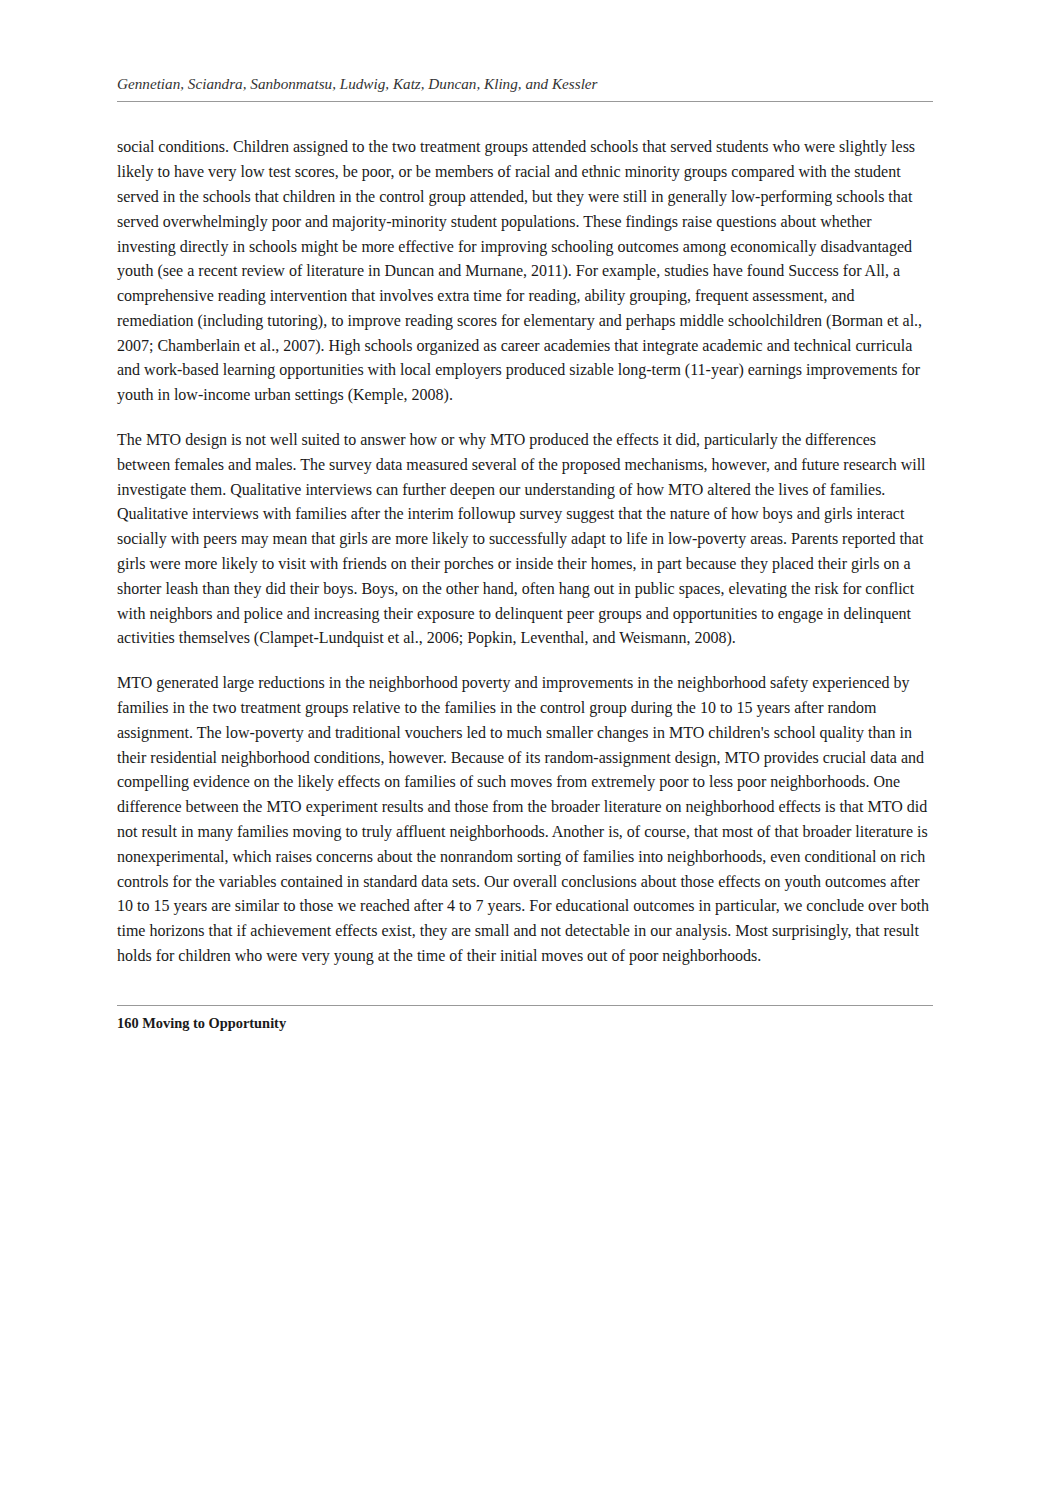Gennetian, Sciandra, Sanbonmatsu, Ludwig, Katz, Duncan, Kling, and Kessler
social conditions. Children assigned to the two treatment groups attended schools that served students who were slightly less likely to have very low test scores, be poor, or be members of racial and ethnic minority groups compared with the student served in the schools that children in the control group attended, but they were still in generally low-performing schools that served overwhelmingly poor and majority-minority student populations. These findings raise questions about whether investing directly in schools might be more effective for improving schooling outcomes among economically disadvantaged youth (see a recent review of literature in Duncan and Murnane, 2011). For example, studies have found Success for All, a comprehensive reading intervention that involves extra time for reading, ability grouping, frequent assessment, and remediation (including tutoring), to improve reading scores for elementary and perhaps middle schoolchildren (Borman et al., 2007; Chamberlain et al., 2007). High schools organized as career academies that integrate academic and technical curricula and work-based learning opportunities with local employers produced sizable long-term (11-year) earnings improvements for youth in low-income urban settings (Kemple, 2008).
The MTO design is not well suited to answer how or why MTO produced the effects it did, particularly the differences between females and males. The survey data measured several of the proposed mechanisms, however, and future research will investigate them. Qualitative interviews can further deepen our understanding of how MTO altered the lives of families. Qualitative interviews with families after the interim followup survey suggest that the nature of how boys and girls interact socially with peers may mean that girls are more likely to successfully adapt to life in low-poverty areas. Parents reported that girls were more likely to visit with friends on their porches or inside their homes, in part because they placed their girls on a shorter leash than they did their boys. Boys, on the other hand, often hang out in public spaces, elevating the risk for conflict with neighbors and police and increasing their exposure to delinquent peer groups and opportunities to engage in delinquent activities themselves (Clampet-Lundquist et al., 2006; Popkin, Leventhal, and Weismann, 2008).
MTO generated large reductions in the neighborhood poverty and improvements in the neighborhood safety experienced by families in the two treatment groups relative to the families in the control group during the 10 to 15 years after random assignment. The low-poverty and traditional vouchers led to much smaller changes in MTO children's school quality than in their residential neighborhood conditions, however. Because of its random-assignment design, MTO provides crucial data and compelling evidence on the likely effects on families of such moves from extremely poor to less poor neighborhoods. One difference between the MTO experiment results and those from the broader literature on neighborhood effects is that MTO did not result in many families moving to truly affluent neighborhoods. Another is, of course, that most of that broader literature is nonexperimental, which raises concerns about the nonrandom sorting of families into neighborhoods, even conditional on rich controls for the variables contained in standard data sets. Our overall conclusions about those effects on youth outcomes after 10 to 15 years are similar to those we reached after 4 to 7 years. For educational outcomes in particular, we conclude over both time horizons that if achievement effects exist, they are small and not detectable in our analysis. Most surprisingly, that result holds for children who were very young at the time of their initial moves out of poor neighborhoods.
160 Moving to Opportunity